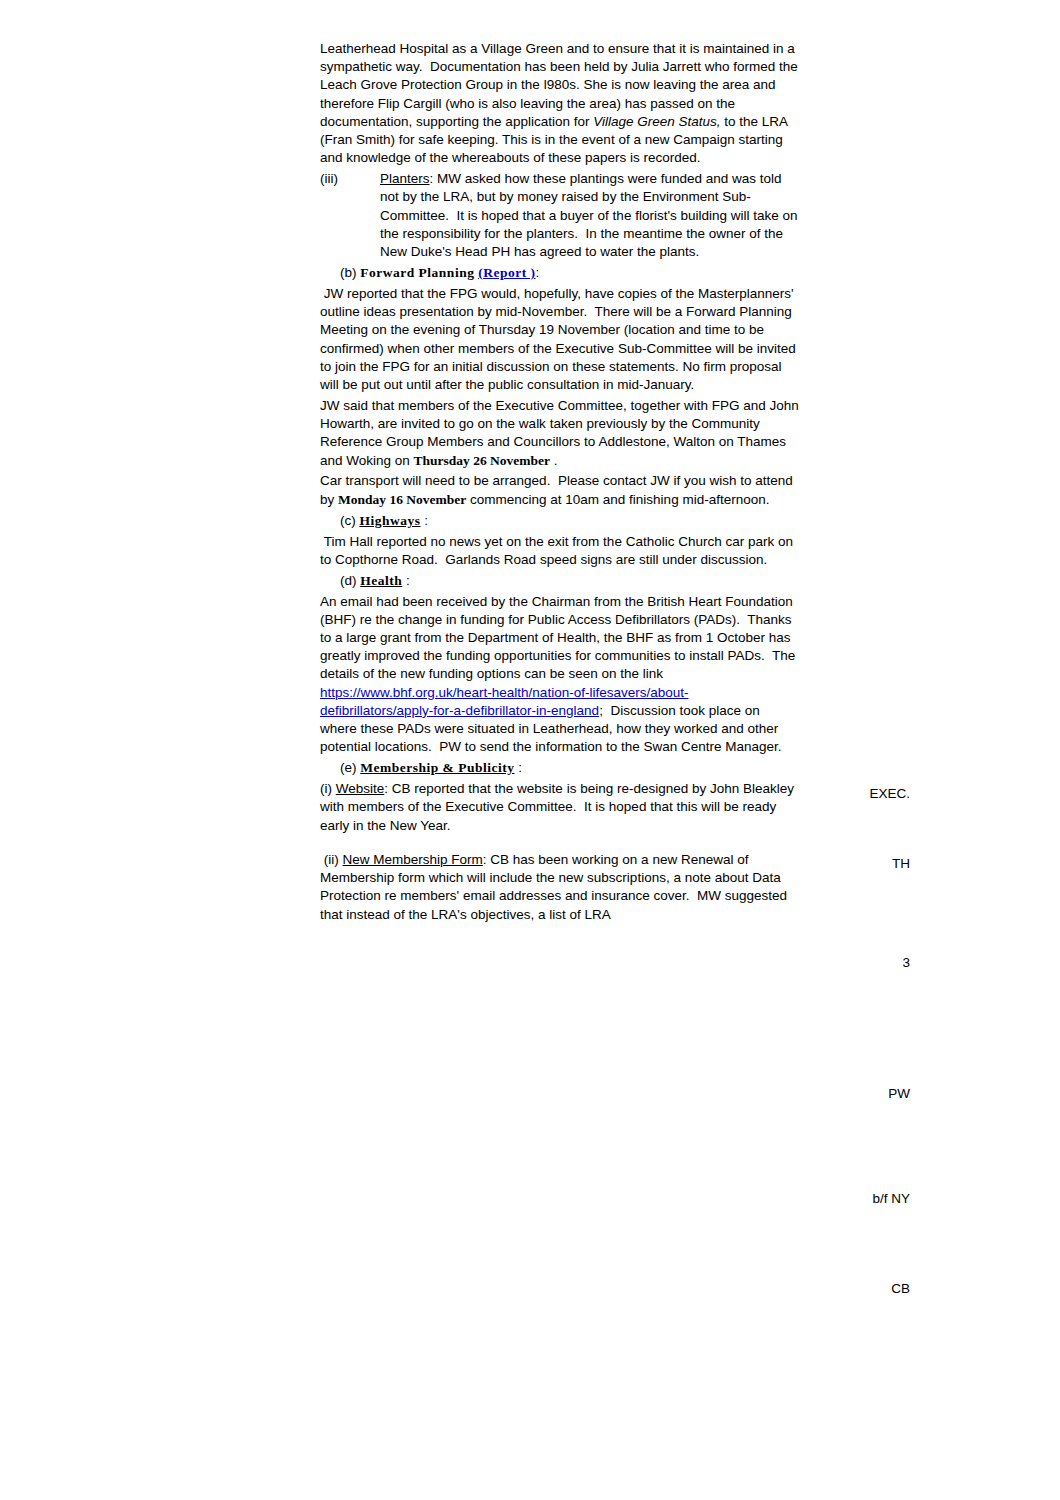Leatherhead Hospital as a Village Green and to ensure that it is maintained in a sympathetic way. Documentation has been held by Julia Jarrett who formed the Leach Grove Protection Group in the l980s. She is now leaving the area and therefore Flip Cargill (who is also leaving the area) has passed on the documentation, supporting the application for Village Green Status, to the LRA (Fran Smith) for safe keeping. This is in the event of a new Campaign starting and knowledge of the whereabouts of these papers is recorded.
(iii) Planters: MW asked how these plantings were funded and was told not by the LRA, but by money raised by the Environment Sub-Committee. It is hoped that a buyer of the florist's building will take on the responsibility for the planters. In the meantime the owner of the New Duke's Head PH has agreed to water the plants.
(b) Forward Planning (Report ):
JW reported that the FPG would, hopefully, have copies of the Masterplanners' outline ideas presentation by mid-November. There will be a Forward Planning Meeting on the evening of Thursday 19 November (location and time to be confirmed) when other members of the Executive Sub-Committee will be invited to join the FPG for an initial discussion on these statements. No firm proposal will be put out until after the public consultation in mid-January.
JW said that members of the Executive Committee, together with FPG and John Howarth, are invited to go on the walk taken previously by the Community Reference Group Members and Councillors to Addlestone, Walton on Thames and Woking on Thursday 26 November .
Car transport will need to be arranged. Please contact JW if you wish to attend by Monday 16 November commencing at 10am and finishing mid-afternoon.
(c) Highways :
Tim Hall reported no news yet on the exit from the Catholic Church car park on to Copthorne Road. Garlands Road speed signs are still under discussion.
(d) Health :
An email had been received by the Chairman from the British Heart Foundation (BHF) re the change in funding for Public Access Defibrillators (PADs). Thanks to a large grant from the Department of Health, the BHF as from 1 October has greatly improved the funding opportunities for communities to install PADs. The details of the new funding options can be seen on the link https://www.bhf.org.uk/heart-health/nation-of-lifesavers/about-defibrillators/apply-for-a-defibrillator-in-england; Discussion took place on where these PADs were situated in Leatherhead, how they worked and other potential locations. PW to send the information to the Swan Centre Manager.
(e) Membership & Publicity :
(i) Website: CB reported that the website is being re-designed by John Bleakley with members of the Executive Committee. It is hoped that this will be ready early in the New Year.
(ii) New Membership Form: CB has been working on a new Renewal of Membership form which will include the new subscriptions, a note about Data Protection re members' email addresses and insurance cover. MW suggested that instead of the LRA's objectives, a list of LRA
EXEC.
TH
PW
b/f NY
CB
3